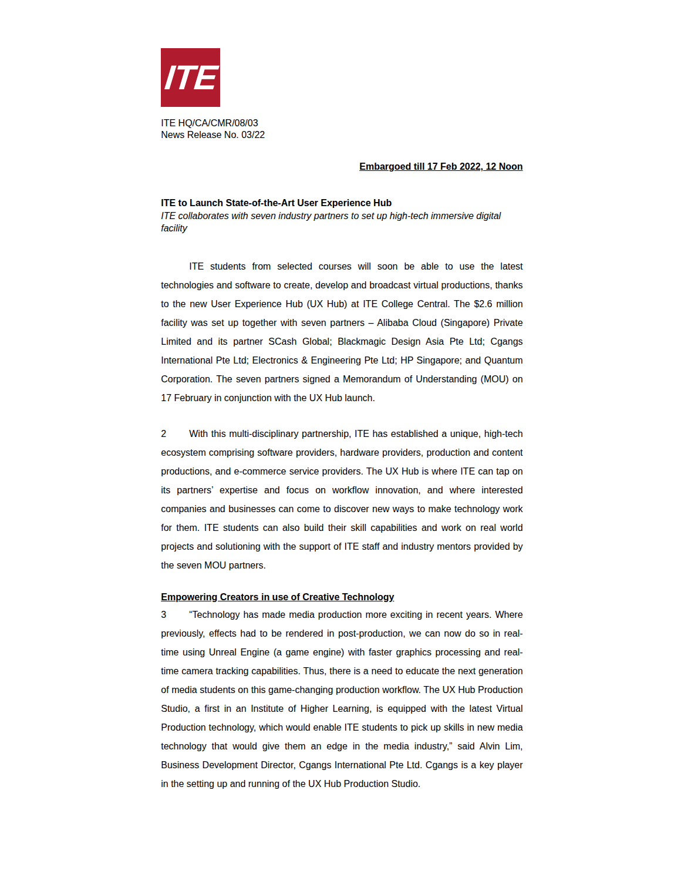ITE
ITE HQ/CA/CMR/08/03
News Release No. 03/22
Embargoed till 17 Feb 2022, 12 Noon
ITE to Launch State-of-the-Art User Experience Hub
ITE collaborates with seven industry partners to set up high-tech immersive digital facility
ITE students from selected courses will soon be able to use the latest technologies and software to create, develop and broadcast virtual productions, thanks to the new User Experience Hub (UX Hub) at ITE College Central. The $2.6 million facility was set up together with seven partners – Alibaba Cloud (Singapore) Private Limited and its partner SCash Global; Blackmagic Design Asia Pte Ltd; Cgangs International Pte Ltd; Electronics & Engineering Pte Ltd; HP Singapore; and Quantum Corporation. The seven partners signed a Memorandum of Understanding (MOU) on 17 February in conjunction with the UX Hub launch.
2 With this multi-disciplinary partnership, ITE has established a unique, high-tech ecosystem comprising software providers, hardware providers, production and content productions, and e-commerce service providers. The UX Hub is where ITE can tap on its partners’ expertise and focus on workflow innovation, and where interested companies and businesses can come to discover new ways to make technology work for them. ITE students can also build their skill capabilities and work on real world projects and solutioning with the support of ITE staff and industry mentors provided by the seven MOU partners.
Empowering Creators in use of Creative Technology
3“Technology has made media production more exciting in recent years. Where previously, effects had to be rendered in post-production, we can now do so in real-time using Unreal Engine (a game engine) with faster graphics processing and real-time camera tracking capabilities. Thus, there is a need to educate the next generation of media students on this game-changing production workflow. The UX Hub Production Studio, a first in an Institute of Higher Learning, is equipped with the latest Virtual Production technology, which would enable ITE students to pick up skills in new media technology that would give them an edge in the media industry,” said Alvin Lim, Business Development Director, Cgangs International Pte Ltd. Cgangs is a key player in the setting up and running of the UX Hub Production Studio.